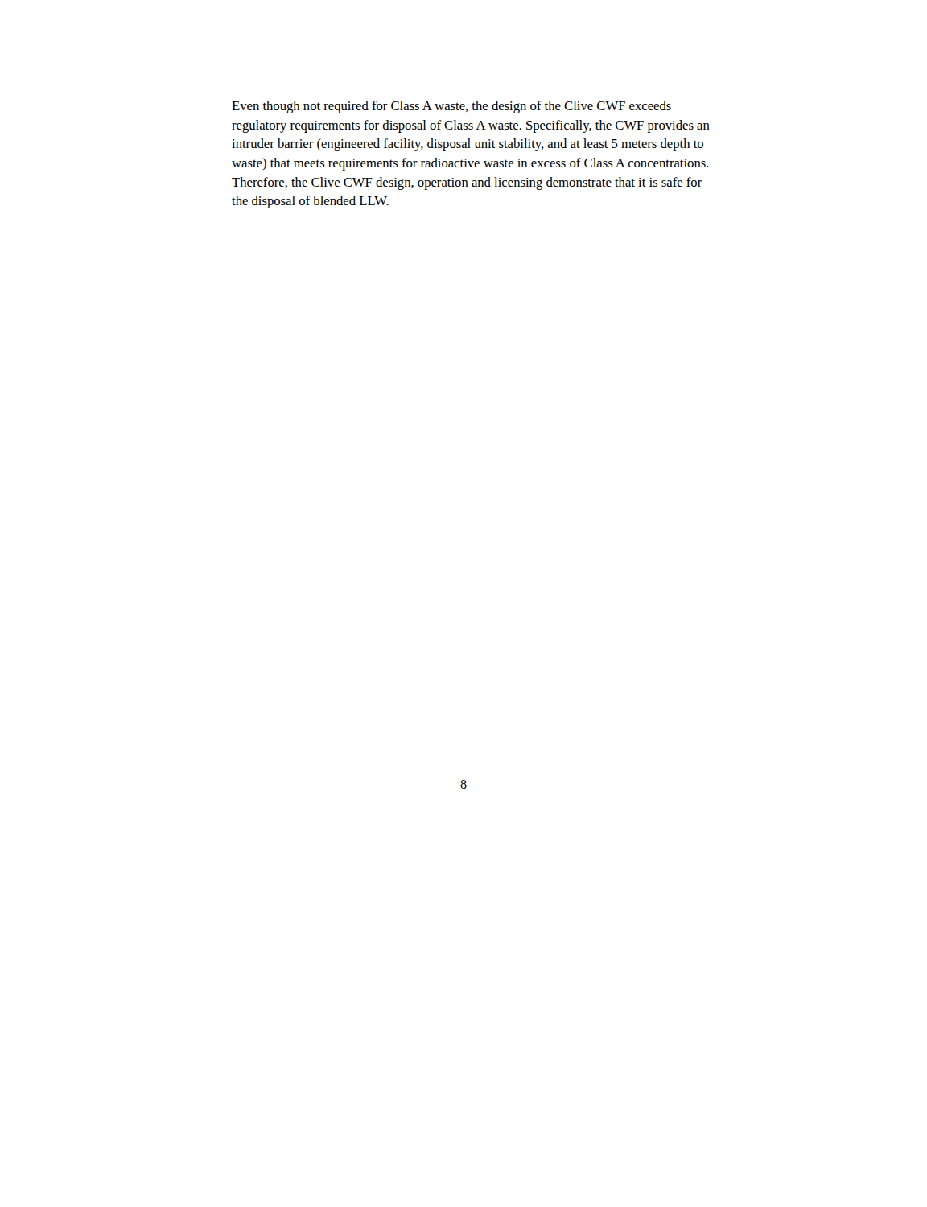Even though not required for Class A waste, the design of the Clive CWF exceeds regulatory requirements for disposal of Class A waste. Specifically, the CWF provides an intruder barrier (engineered facility, disposal unit stability, and at least 5 meters depth to waste) that meets requirements for radioactive waste in excess of Class A concentrations. Therefore, the Clive CWF design, operation and licensing demonstrate that it is safe for the disposal of blended LLW.
8